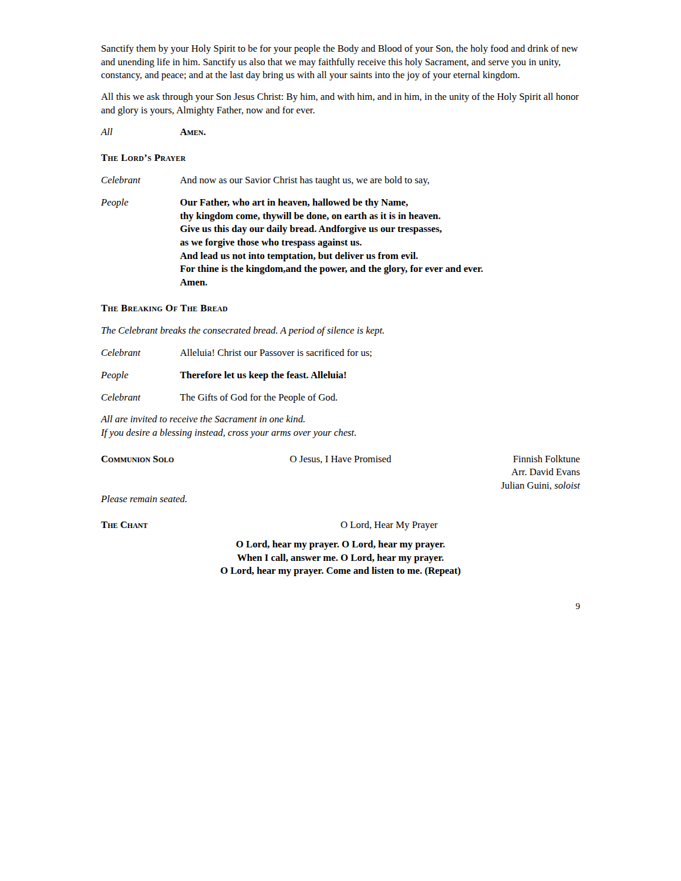Sanctify them by your Holy Spirit to be for your people the Body and Blood of your Son, the holy food and drink of new and unending life in him. Sanctify us also that we may faithfully receive this holy Sacrament, and serve you in unity, constancy, and peace; and at the last day bring us with all your saints into the joy of your eternal kingdom.
All this we ask through your Son Jesus Christ: By him, and with him, and in him, in the unity of the Holy Spirit all honor and glory is yours, Almighty Father, now and for ever.
All
Amen.
The Lord’s Prayer
Celebrant
And now as our Savior Christ has taught us, we are bold to say,
People
Our Father, who art in heaven, hallowed be thy Name,
thy kingdom come, thywill be done, on earth as it is in heaven.
Give us this day our daily bread. Andforgive us our trespasses,
as we forgive those who trespass against us.
And lead us not into temptation, but deliver us from evil.
For thine is the kingdom,and the power, and the glory, for ever and ever.
Amen.
The Breaking Of The Bread
The Celebrant breaks the consecrated bread. A period of silence is kept.
Celebrant
Alleluia! Christ our Passover is sacrificed for us;
People
Therefore let us keep the feast. Alleluia!
Celebrant
The Gifts of God for the People of God.
All are invited to receive the Sacrament in one kind.
If you desire a blessing instead, cross your arms over your chest.
Communion Solo
O Jesus, I Have Promised
Finnish Folktune
Arr. David Evans
Julian Guini, soloist
Please remain seated.
The Chant
O Lord, Hear My Prayer
O Lord, hear my prayer. O Lord, hear my prayer.
When I call, answer me. O Lord, hear my prayer.
O Lord, hear my prayer. Come and listen to me. (Repeat)
9